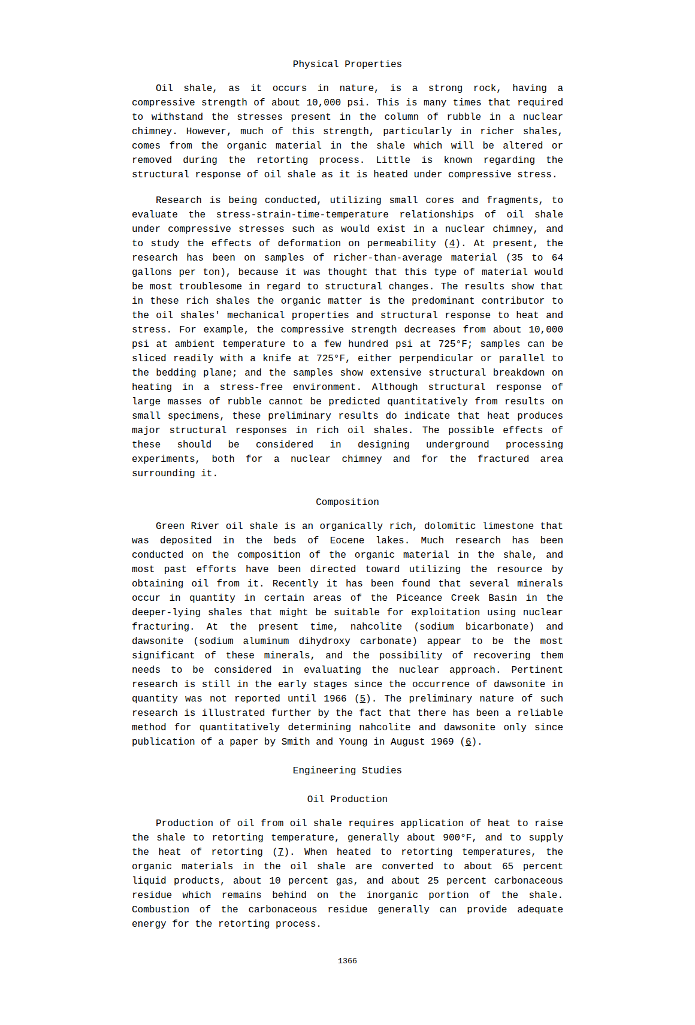Physical Properties
Oil shale, as it occurs in nature, is a strong rock, having a compressive strength of about 10,000 psi. This is many times that required to withstand the stresses present in the column of rubble in a nuclear chimney. However, much of this strength, particularly in richer shales, comes from the organic material in the shale which will be altered or removed during the retorting process. Little is known regarding the structural response of oil shale as it is heated under compressive stress.
Research is being conducted, utilizing small cores and fragments, to evaluate the stress-strain-time-temperature relationships of oil shale under compressive stresses such as would exist in a nuclear chimney, and to study the effects of deformation on permeability (4). At present, the research has been on samples of richer-than-average material (35 to 64 gallons per ton), because it was thought that this type of material would be most troublesome in regard to structural changes. The results show that in these rich shales the organic matter is the predominant contributor to the oil shales' mechanical properties and structural response to heat and stress. For example, the compressive strength decreases from about 10,000 psi at ambient temperature to a few hundred psi at 725°F; samples can be sliced readily with a knife at 725°F, either perpendicular or parallel to the bedding plane; and the samples show extensive structural breakdown on heating in a stress-free environment. Although structural response of large masses of rubble cannot be predicted quantitatively from results on small specimens, these preliminary results do indicate that heat produces major structural responses in rich oil shales. The possible effects of these should be considered in designing underground processing experiments, both for a nuclear chimney and for the fractured area surrounding it.
Composition
Green River oil shale is an organically rich, dolomitic limestone that was deposited in the beds of Eocene lakes. Much research has been conducted on the composition of the organic material in the shale, and most past efforts have been directed toward utilizing the resource by obtaining oil from it. Recently it has been found that several minerals occur in quantity in certain areas of the Piceance Creek Basin in the deeper-lying shales that might be suitable for exploitation using nuclear fracturing. At the present time, nahcolite (sodium bicarbonate) and dawsonite (sodium aluminum dihydroxy carbonate) appear to be the most significant of these minerals, and the possibility of recovering them needs to be considered in evaluating the nuclear approach. Pertinent research is still in the early stages since the occurrence of dawsonite in quantity was not reported until 1966 (5). The preliminary nature of such research is illustrated further by the fact that there has been a reliable method for quantitatively determining nahcolite and dawsonite only since publication of a paper by Smith and Young in August 1969 (6).
Engineering Studies
Oil Production
Production of oil from oil shale requires application of heat to raise the shale to retorting temperature, generally about 900°F, and to supply the heat of retorting (7). When heated to retorting temperatures, the organic materials in the oil shale are converted to about 65 percent liquid products, about 10 percent gas, and about 25 percent carbonaceous residue which remains behind on the inorganic portion of the shale. Combustion of the carbonaceous residue generally can provide adequate energy for the retorting process.
1366